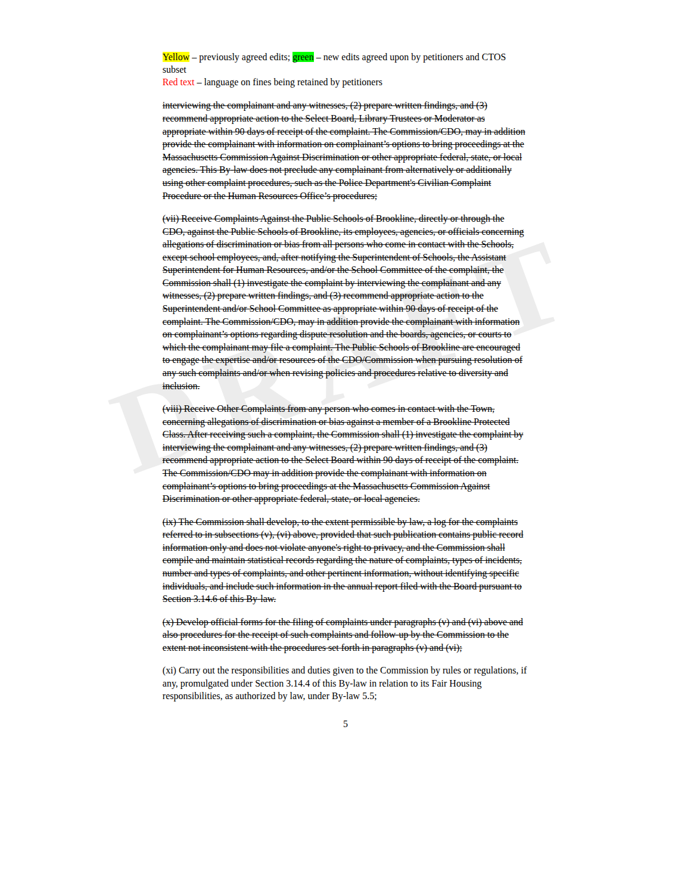DRAFT
Yellow – previously agreed edits; green – new edits agreed upon by petitioners and CTOS subset
Red text – language on fines being retained by petitioners
interviewing the complainant and any witnesses, (2) prepare written findings, and (3) recommend appropriate action to the Select Board, Library Trustees or Moderator as appropriate within 90 days of receipt of the complaint. The Commission/CDO, may in addition provide the complainant with information on complainant’s options to bring proceedings at the Massachusetts Commission Against Discrimination or other appropriate federal, state, or local agencies. This By-law does not preclude any complainant from alternatively or additionally using other complaint procedures, such as the Police Department's Civilian Complaint Procedure or the Human Resources Office’s procedures;
(vii) Receive Complaints Against the Public Schools of Brookline, directly or through the CDO, against the Public Schools of Brookline, its employees, agencies, or officials concerning allegations of discrimination or bias from all persons who come in contact with the Schools, except school employees, and, after notifying the Superintendent of Schools, the Assistant Superintendent for Human Resources, and/or the School Committee of the complaint, the Commission shall (1) investigate the complaint by interviewing the complainant and any witnesses, (2) prepare written findings, and (3) recommend appropriate action to the Superintendent and/or School Committee as appropriate within 90 days of receipt of the complaint. The Commission/CDO, may in addition provide the complainant with information on complainant’s options regarding dispute resolution and the boards, agencies, or courts to which the complainant may file a complaint. The Public Schools of Brookline are encouraged to engage the expertise and/or resources of the CDO/Commission when pursuing resolution of any such complaints and/or when revising policies and procedures relative to diversity and inclusion.
(viii) Receive Other Complaints from any person who comes in contact with the Town, concerning allegations of discrimination or bias against a member of a Brookline Protected Class. After receiving such a complaint, the Commission shall (1) investigate the complaint by interviewing the complainant and any witnesses, (2) prepare written findings, and (3) recommend appropriate action to the Select Board within 90 days of receipt of the complaint. The Commission/CDO may in addition provide the complainant with information on complainant’s options to bring proceedings at the Massachusetts Commission Against Discrimination or other appropriate federal, state, or local agencies.
(ix) The Commission shall develop, to the extent permissible by law, a log for the complaints referred to in subsections (v), (vi) above, provided that such publication contains public record information only and does not violate anyone's right to privacy, and the Commission shall compile and maintain statistical records regarding the nature of complaints, types of incidents, number and types of complaints, and other pertinent information, without identifying specific individuals, and include such information in the annual report filed with the Board pursuant to Section 3.14.6 of this By-law.
(x) Develop official forms for the filing of complaints under paragraphs (v) and (vi) above and also procedures for the receipt of such complaints and follow-up by the Commission to the extent not inconsistent with the procedures set forth in paragraphs (v) and (vi);
(xi) Carry out the responsibilities and duties given to the Commission by rules or regulations, if any, promulgated under Section 3.14.4 of this By-law in relation to its Fair Housing responsibilities, as authorized by law, under By-law 5.5;
5